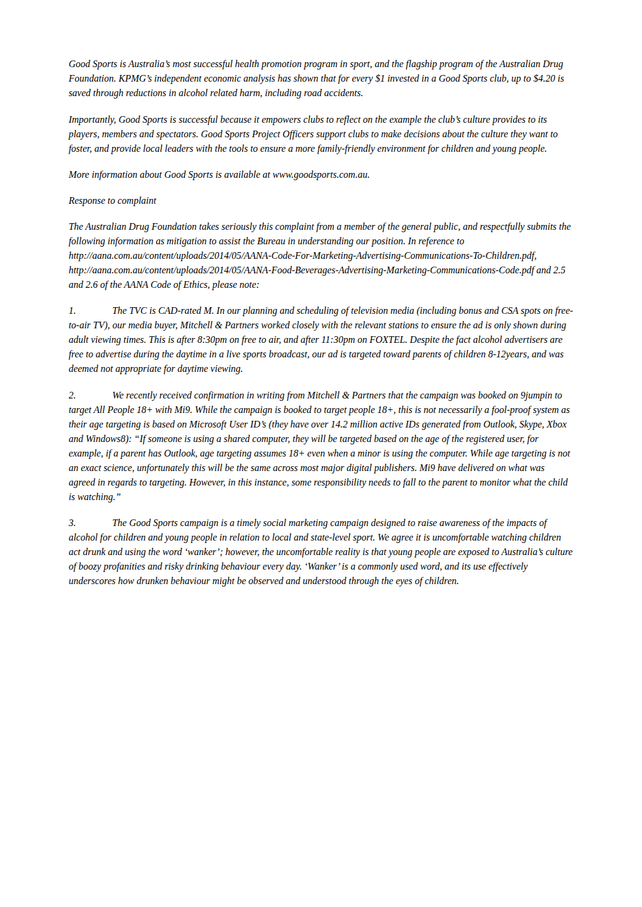Good Sports is Australia’s most successful health promotion program in sport, and the flagship program of the Australian Drug Foundation. KPMG’s independent economic analysis has shown that for every $1 invested in a Good Sports club, up to $4.20 is saved through reductions in alcohol related harm, including road accidents.
Importantly, Good Sports is successful because it empowers clubs to reflect on the example the club’s culture provides to its players, members and spectators. Good Sports Project Officers support clubs to make decisions about the culture they want to foster, and provide local leaders with the tools to ensure a more family-friendly environment for children and young people.
More information about Good Sports is available at www.goodsports.com.au.
Response to complaint
The Australian Drug Foundation takes seriously this complaint from a member of the general public, and respectfully submits the following information as mitigation to assist the Bureau in understanding our position. In reference to http://aana.com.au/content/uploads/2014/05/AANA-Code-For-Marketing-Advertising-Communications-To-Children.pdf, http://aana.com.au/content/uploads/2014/05/AANA-Food-Beverages-Advertising-Marketing-Communications-Code.pdf and 2.5 and 2.6 of the AANA Code of Ethics, please note:
1. The TVC is CAD-rated M. In our planning and scheduling of television media (including bonus and CSA spots on free-to-air TV), our media buyer, Mitchell & Partners worked closely with the relevant stations to ensure the ad is only shown during adult viewing times. This is after 8:30pm on free to air, and after 11:30pm on FOXTEL. Despite the fact alcohol advertisers are free to advertise during the daytime in a live sports broadcast, our ad is targeted toward parents of children 8-12years, and was deemed not appropriate for daytime viewing.
2. We recently received confirmation in writing from Mitchell & Partners that the campaign was booked on 9jumpin to target All People 18+ with Mi9. While the campaign is booked to target people 18+, this is not necessarily a fool-proof system as their age targeting is based on Microsoft User ID’s (they have over 14.2 million active IDs generated from Outlook, Skype, Xbox and Windows8): “If someone is using a shared computer, they will be targeted based on the age of the registered user, for example, if a parent has Outlook, age targeting assumes 18+ even when a minor is using the computer. While age targeting is not an exact science, unfortunately this will be the same across most major digital publishers. Mi9 have delivered on what was agreed in regards to targeting. However, in this instance, some responsibility needs to fall to the parent to monitor what the child is watching.”
3. The Good Sports campaign is a timely social marketing campaign designed to raise awareness of the impacts of alcohol for children and young people in relation to local and state-level sport. We agree it is uncomfortable watching children act drunk and using the word ‘wanker’; however, the uncomfortable reality is that young people are exposed to Australia’s culture of boozy profanities and risky drinking behaviour every day. ‘Wanker’ is a commonly used word, and its use effectively underscores how drunken behaviour might be observed and understood through the eyes of children.